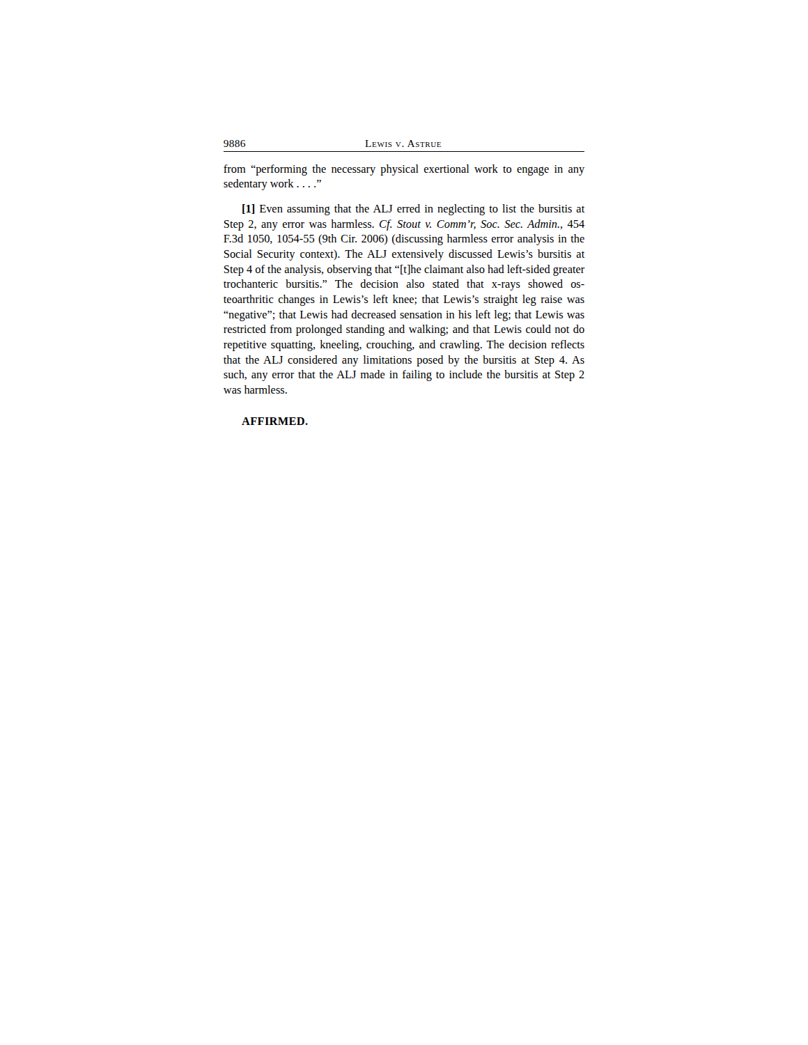9886 Lewis v. Astrue
from “performing the necessary physical exertional work to engage in any sedentary work . . . .”
[1] Even assuming that the ALJ erred in neglecting to list the bursitis at Step 2, any error was harmless. Cf. Stout v. Comm’r, Soc. Sec. Admin., 454 F.3d 1050, 1054-55 (9th Cir. 2006) (discussing harmless error analysis in the Social Security context). The ALJ extensively discussed Lewis’s bursitis at Step 4 of the analysis, observing that “[t]he claimant also had left-sided greater trochanteric bursitis.” The decision also stated that x-rays showed osteoarthritic changes in Lewis’s left knee; that Lewis’s straight leg raise was “negative”; that Lewis had decreased sensation in his left leg; that Lewis was restricted from prolonged standing and walking; and that Lewis could not do repetitive squatting, kneeling, crouching, and crawling. The decision reflects that the ALJ considered any limitations posed by the bursitis at Step 4. As such, any error that the ALJ made in failing to include the bursitis at Step 2 was harmless.
AFFIRMED.